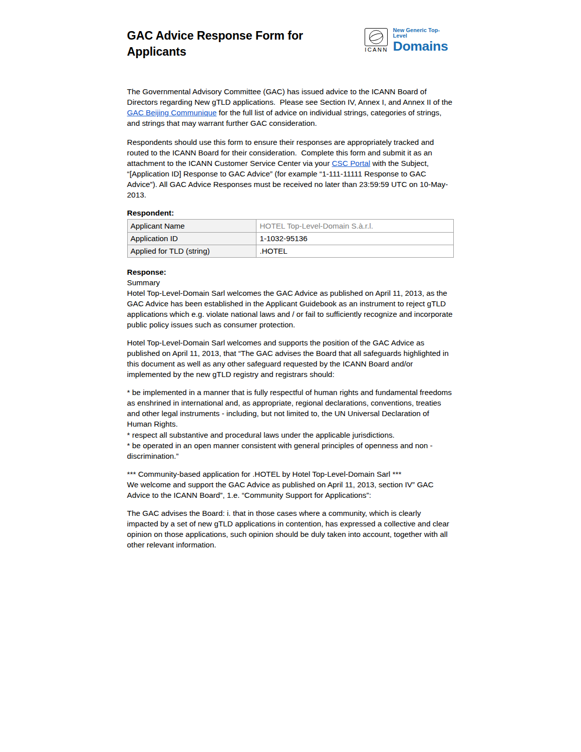GAC Advice Response Form for Applicants
ICANN
New Generic Top-Level
Domains
The Governmental Advisory Committee (GAC) has issued advice to the ICANN Board of Directors regarding New gTLD applications. Please see Section IV, Annex I, and Annex II of the GAC Beijing Communique for the full list of advice on individual strings, categories of strings, and strings that may warrant further GAC consideration.
Respondents should use this form to ensure their responses are appropriately tracked and routed to the ICANN Board for their consideration. Complete this form and submit it as an attachment to the ICANN Customer Service Center via your CSC Portal with the Subject, “[Application ID] Response to GAC Advice” (for example “1-111-11111 Response to GAC Advice”). All GAC Advice Responses must be received no later than 23:59:59 UTC on 10-May-2013.
Respondent:
| Applicant Name | HOTEL Top-Level-Domain S.à.r.l. |
| Application ID | 1-1032-95136 |
| Applied for TLD (string) | .HOTEL |
Response:
Summary
Hotel Top-Level-Domain Sarl welcomes the GAC Advice as published on April 11, 2013, as the GAC Advice has been established in the Applicant Guidebook as an instrument to reject gTLD applications which e.g. violate national laws and / or fail to sufficiently recognize and incorporate public policy issues such as consumer protection.
Hotel Top-Level-Domain Sarl welcomes and supports the position of the GAC Advice as published on April 11, 2013, that “The GAC advises the Board that all safeguards highlighted in this document as well as any other safeguard requested by the ICANN Board and/or implemented by the new gTLD registry and registrars should:
* be implemented in a manner that is fully respectful of human rights and fundamental freedoms as enshrined in international and, as appropriate, regional declarations, conventions, treaties and other legal instruments - including, but not limited to, the UN Universal Declaration of Human Rights.
* respect all substantive and procedural laws under the applicable jurisdictions.
* be operated in an open manner consistent with general principles of openness and non ‑ discrimination.”
*** Community-based application for .HOTEL by Hotel Top-Level-Domain Sarl ***
We welcome and support the GAC Advice as published on April 11, 2013, section IV” GAC Advice to the ICANN Board”, 1.e. “Community Support for Applications”:
The GAC advises the Board: i. that in those cases where a community, which is clearly impacted by a set of new gTLD applications in contention, has expressed a collective and clear opinion on those applications, such opinion should be duly taken into account, together with all other relevant information.